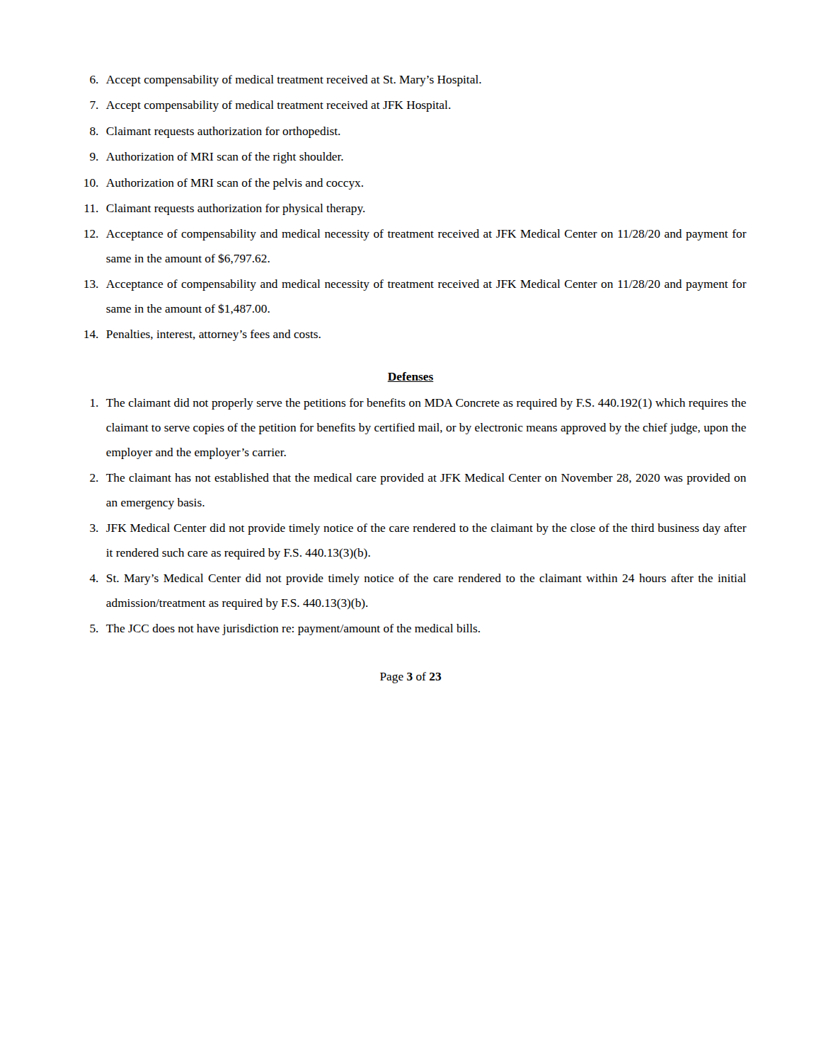Accept compensability of medical treatment received at St. Mary’s Hospital.
Accept compensability of medical treatment received at JFK Hospital.
Claimant requests authorization for orthopedist.
Authorization of MRI scan of the right shoulder.
Authorization of MRI scan of the pelvis and coccyx.
Claimant requests authorization for physical therapy.
Acceptance of compensability and medical necessity of treatment received at JFK Medical Center on 11/28/20 and payment for same in the amount of $6,797.62.
Acceptance of compensability and medical necessity of treatment received at JFK Medical Center on 11/28/20 and payment for same in the amount of $1,487.00.
Penalties, interest, attorney’s fees and costs.
Defenses
The claimant did not properly serve the petitions for benefits on MDA Concrete as required by F.S. 440.192(1) which requires the claimant to serve copies of the petition for benefits by certified mail, or by electronic means approved by the chief judge, upon the employer and the employer’s carrier.
The claimant has not established that the medical care provided at JFK Medical Center on November 28, 2020 was provided on an emergency basis.
JFK Medical Center did not provide timely notice of the care rendered to the claimant by the close of the third business day after it rendered such care as required by F.S. 440.13(3)(b).
St. Mary’s Medical Center did not provide timely notice of the care rendered to the claimant within 24 hours after the initial admission/treatment as required by F.S. 440.13(3)(b).
The JCC does not have jurisdiction re: payment/amount of the medical bills.
Page 3 of 23